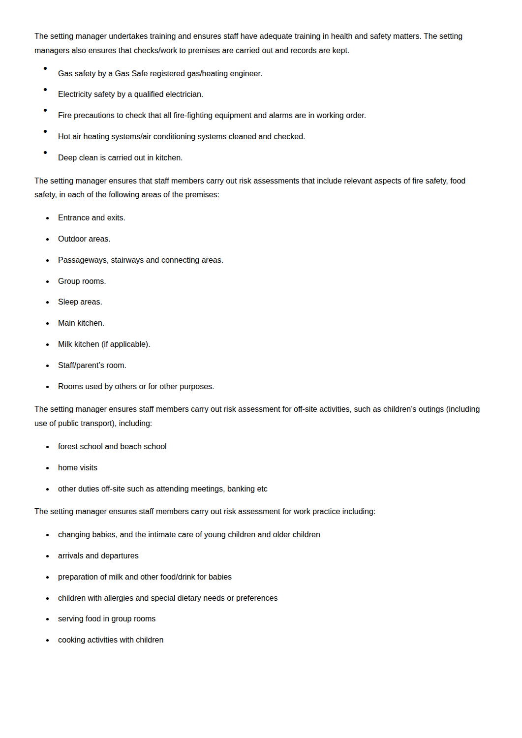The setting manager undertakes training and ensures staff have adequate training in health and safety matters. The setting managers also ensures that checks/work to premises are carried out and records are kept.
Gas safety by a Gas Safe registered gas/heating engineer.
Electricity safety by a qualified electrician.
Fire precautions to check that all fire-fighting equipment and alarms are in working order.
Hot air heating systems/air conditioning systems cleaned and checked.
Deep clean is carried out in kitchen.
The setting manager ensures that staff members carry out risk assessments that include relevant aspects of fire safety, food safety, in each of the following areas of the premises:
Entrance and exits.
Outdoor areas.
Passageways, stairways and connecting areas.
Group rooms.
Sleep areas.
Main kitchen.
Milk kitchen (if applicable).
Staff/parent’s room.
Rooms used by others or for other purposes.
The setting manager ensures staff members carry out risk assessment for off-site activities, such as children’s outings (including use of public transport), including:
forest school and beach school
home visits
other duties off-site such as attending meetings, banking etc
The setting manager ensures staff members carry out risk assessment for work practice including:
changing babies, and the intimate care of young children and older children
arrivals and departures
preparation of milk and other food/drink for babies
children with allergies and special dietary needs or preferences
serving food in group rooms
cooking activities with children